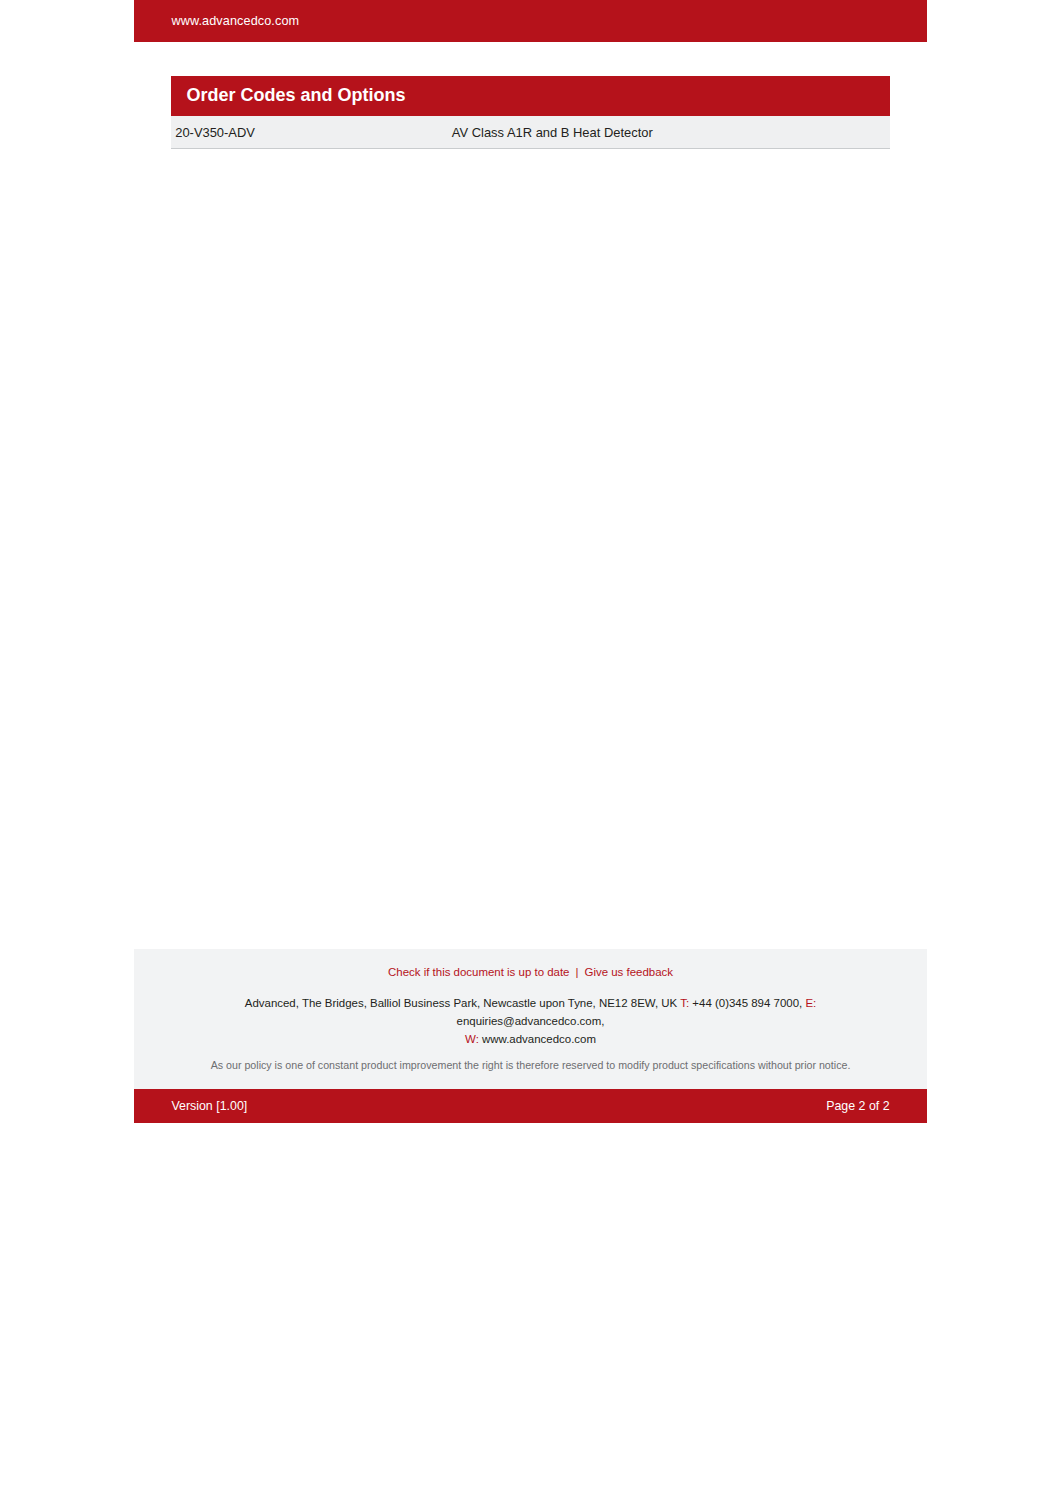www.advancedco.com
Order Codes and Options
| 20-V350-ADV | AV Class A1R and B Heat Detector |
Check if this document is up to date|Give us feedback
Advanced, The Bridges, Balliol Business Park, Newcastle upon Tyne, NE12 8EW, UK T: +44 (0)345 894 7000, E: enquiries@advancedco.com,
W: www.advancedco.com
As our policy is one of constant product improvement the right is therefore reserved to modify product specifications without prior notice.
Version [1.00] Page 2 of 2